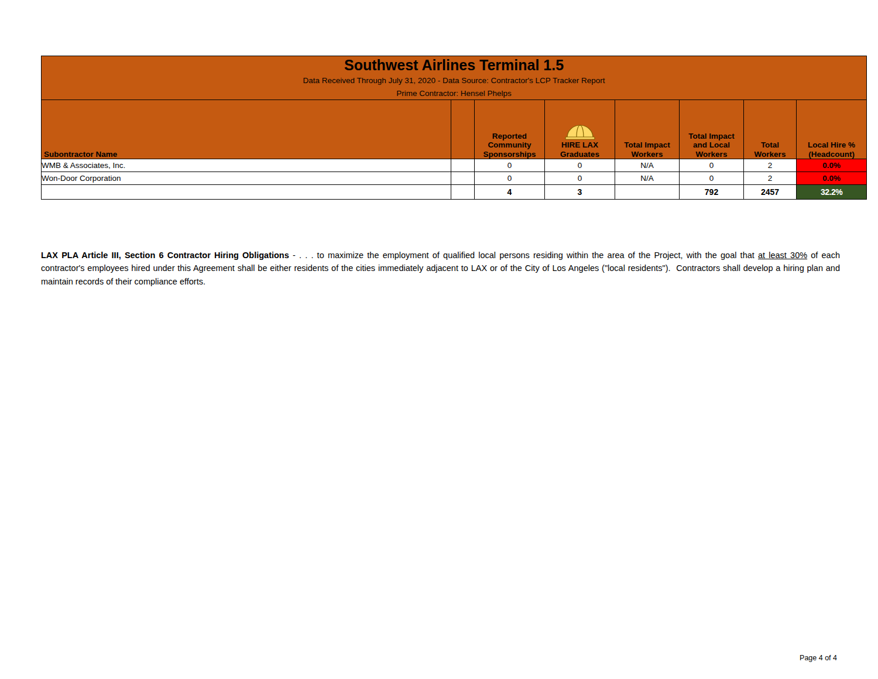| Southwest Airlines Terminal 1.5 Data Received Through July 31, 2020 - Data Source: Contractor's LCP Tracker Report Prime Contractor: Hensel Phelps |
| Subontractor Name | | Reported Community Sponsorships | HIRE LAX Graduates | Total Impact Workers | Total Impact and Local Workers | Total Workers | Local Hire % (Headcount) |
| WMB & Associates, Inc. | | 0 | 0 | N/A | 0 | 2 | 0.0% |
| Won-Door Corporation | | 0 | 0 | N/A | 0 | 2 | 0.0% |
| | | 4 | 3 | | 792 | 2457 | 32.2% |
LAX PLA Article III, Section 6 Contractor Hiring Obligations - . . . to maximize the employment of qualified local persons residing within the area of the Project, with the goal that at least 30% of each contractor's employees hired under this Agreement shall be either residents of the cities immediately adjacent to LAX or of the City of Los Angeles ("local residents"). Contractors shall develop a hiring plan and maintain records of their compliance efforts.
Page 4 of 4